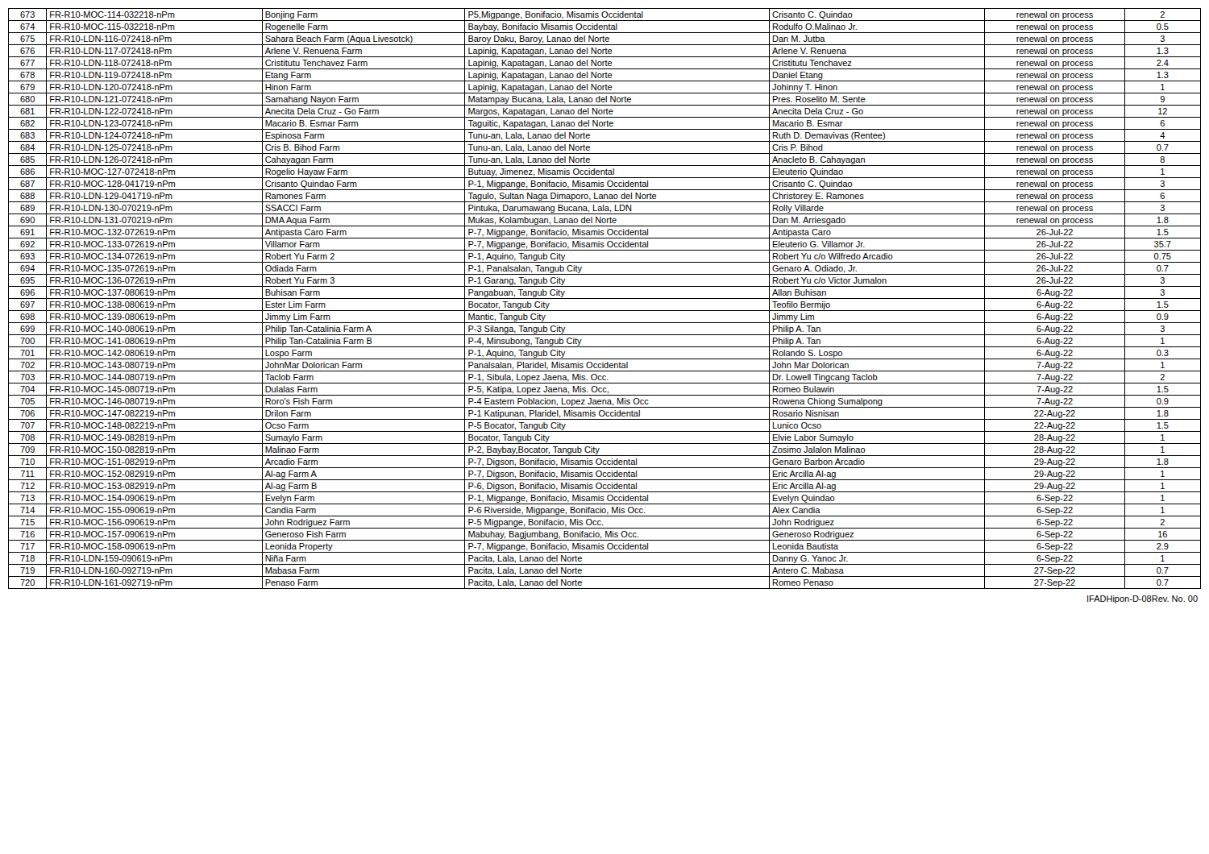| 673 | FR-R10-MOC-114-032218-nPm | Bonjing Farm | P5,Migpange, Bonifacio, Misamis Occidental | Crisanto C. Quindao | renewal on process | 2 |
| 674 | FR-R10-MOC-115-032218-nPm | Rogenelle Farm | Baybay, Bonifacio Misamis Occidental | Rodulfo O.Malinao Jr. | renewal on process | 0.5 |
| 675 | FR-R10-LDN-116-072418-nPm | Sahara Beach Farm (Aqua Livesotck) | Baroy Daku, Baroy, Lanao del Norte | Dan M. Jutba | renewal on process | 3 |
| 676 | FR-R10-LDN-117-072418-nPm | Arlene V. Renuena Farm | Lapinig, Kapatagan, Lanao del Norte | Arlene V. Renuena | renewal on process | 1.3 |
| 677 | FR-R10-LDN-118-072418-nPm | Cristitutu Tenchavez Farm | Lapinig, Kapatagan, Lanao del Norte | Cristitutu Tenchavez | renewal on process | 2.4 |
| 678 | FR-R10-LDN-119-072418-nPm | Etang Farm | Lapinig, Kapatagan, Lanao del Norte | Daniel Etang | renewal on process | 1.3 |
| 679 | FR-R10-LDN-120-072418-nPm | Hinon Farm | Lapinig, Kapatagan, Lanao del Norte | Johinny T. Hinon | renewal on process | 1 |
| 680 | FR-R10-LDN-121-072418-nPm | Samahang Nayon Farm | Matampay Bucana, Lala, Lanao del Norte | Pres. Roselito M. Sente | renewal on process | 9 |
| 681 | FR-R10-LDN-122-072418-nPm | Anecita Dela Cruz - Go Farm | Margos, Kapatagan, Lanao del Norte | Anecita Dela Cruz - Go | renewal on process | 12 |
| 682 | FR-R10-LDN-123-072418-nPm | Macario B. Esmar Farm | Taguitic, Kapatagan, Lanao del Norte | Macario B. Esmar | renewal on process | 6 |
| 683 | FR-R10-LDN-124-072418-nPm | Espinosa Farm | Tunu-an, Lala, Lanao del Norte | Ruth D. Demavivas (Rentee) | renewal on process | 4 |
| 684 | FR-R10-LDN-125-072418-nPm | Cris B. Bihod Farm | Tunu-an, Lala, Lanao del Norte | Cris P. Bihod | renewal on process | 0.7 |
| 685 | FR-R10-LDN-126-072418-nPm | Cahayagan Farm | Tunu-an, Lala, Lanao del Norte | Anacleto B. Cahayagan | renewal on process | 8 |
| 686 | FR-R10-MOC-127-072418-nPm | Rogelio Hayaw Farm | Butuay, Jimenez, Misamis Occidental | Eleuterio Quindao | renewal on process | 1 |
| 687 | FR-R10-MOC-128-041719-nPm | Crisanto Quindao Farm | P-1, Migpange, Bonifacio, Misamis Occidental | Crisanto C. Quindao | renewal on process | 3 |
| 688 | FR-R10-LDN-129-041719-nPm | Ramones Farm | Tagulo, Sultan Naga Dimaporo, Lanao del Norte | Christorey E. Ramones | renewal on process | 6 |
| 689 | FR-R10-LDN-130-070219-nPm | SSACCI Farm | Pintuka, Darumawang Bucana, Lala, LDN | Rolly Villarde | renewal on process | 3 |
| 690 | FR-R10-LDN-131-070219-nPm | DMA Aqua Farm | Mukas, Kolambugan, Lanao del Norte | Dan M. Arriesgado | renewal on process | 1.8 |
| 691 | FR-R10-MOC-132-072619-nPm | Antipasta Caro Farm | P-7, Migpange, Bonifacio, Misamis Occidental | Antipasta Caro | 26-Jul-22 | 1.5 |
| 692 | FR-R10-MOC-133-072619-nPm | Villamor Farm | P-7, Migpange, Bonifacio, Misamis Occidental | Eleuterio G. Villamor Jr. | 26-Jul-22 | 35.7 |
| 693 | FR-R10-MOC-134-072619-nPm | Robert Yu Farm 2 | P-1, Aquino, Tangub City | Robert Yu c/o Wilfredo Arcadio | 26-Jul-22 | 0.75 |
| 694 | FR-R10-MOC-135-072619-nPm | Odiada Farm | P-1, Panalsalan, Tangub City | Genaro A. Odiado, Jr. | 26-Jul-22 | 0.7 |
| 695 | FR-R10-MOC-136-072619-nPm | Robert Yu Farm 3 | P-1 Garang, Tangub City | Robert Yu c/o Victor Jumalon | 26-Jul-22 | 3 |
| 696 | FR-R10-MOC-137-080619-nPm | Buhisan Farm | Pangabuan, Tangub City | Allan Buhisan | 6-Aug-22 | 3 |
| 697 | FR-R10-MOC-138-080619-nPm | Ester Lim Farm | Bocator, Tangub City | Teofilo Bermijo | 6-Aug-22 | 1.5 |
| 698 | FR-R10-MOC-139-080619-nPm | Jimmy Lim Farm | Mantic, Tangub City | Jimmy Lim | 6-Aug-22 | 0.9 |
| 699 | FR-R10-MOC-140-080619-nPm | Philip Tan-Catalinia Farm A | P-3 Silanga, Tangub City | Philip A. Tan | 6-Aug-22 | 3 |
| 700 | FR-R10-MOC-141-080619-nPm | Philip Tan-Catalinia Farm B | P-4, Minsubong, Tangub City | Philip A. Tan | 6-Aug-22 | 1 |
| 701 | FR-R10-MOC-142-080619-nPm | Lospo Farm | P-1, Aquino, Tangub City | Rolando S. Lospo | 6-Aug-22 | 0.3 |
| 702 | FR-R10-MOC-143-080719-nPm | JohnMar Dolorican Farm | Panalsalan, Plaridel, Misamis Occidental | John Mar Dolorican | 7-Aug-22 | 1 |
| 703 | FR-R10-MOC-144-080719-nPm | Taclob Farm | P-1, Sibula, Lopez Jaena, Mis. Occ. | Dr. Lowell Tingcang Taclob | 7-Aug-22 | 2 |
| 704 | FR-R10-MOC-145-080719-nPm | Dulalas Farm | P-5, Katipa, Lopez Jaena, Mis. Occ, | Romeo Bulawin | 7-Aug-22 | 1.5 |
| 705 | FR-R10-MOC-146-080719-nPm | Roro's Fish Farm | P-4 Eastern Poblacion, Lopez Jaena, Mis Occ | Rowena Chiong Sumalpong | 7-Aug-22 | 0.9 |
| 706 | FR-R10-MOC-147-082219-nPm | Drilon Farm | P-1 Katipunan, Plaridel, Misamis Occidental | Rosario Nisnisan | 22-Aug-22 | 1.8 |
| 707 | FR-R10-MOC-148-082219-nPm | Ocso Farm | P-5 Bocator, Tangub City | Lunico Ocso | 22-Aug-22 | 1.5 |
| 708 | FR-R10-MOC-149-082819-nPm | Sumaylo Farm | Bocator, Tangub City | Elvie Labor Sumaylo | 28-Aug-22 | 1 |
| 709 | FR-R10-MOC-150-082819-nPm | Malinao Farm | P-2, Baybay,Bocator, Tangub City | Zosimo Jalalon Malinao | 28-Aug-22 | 1 |
| 710 | FR-R10-MOC-151-082919-nPm | Arcadio Farm | P-7, Digson, Bonifacio, Misamis Occidental | Genaro Barbon Arcadio | 29-Aug-22 | 1.8 |
| 711 | FR-R10-MOC-152-082919-nPm | Al-ag Farm A | P-7, Digson, Bonifacio, Misamis Occidental | Eric Arcilla Al-ag | 29-Aug-22 | 1 |
| 712 | FR-R10-MOC-153-082919-nPm | Al-ag Farm B | P-6, Digson, Bonifacio, Misamis Occidental | Eric Arcilla Al-ag | 29-Aug-22 | 1 |
| 713 | FR-R10-MOC-154-090619-nPm | Evelyn Farm | P-1, Migpange, Bonifacio, Misamis Occidental | Evelyn Quindao | 6-Sep-22 | 1 |
| 714 | FR-R10-MOC-155-090619-nPm | Candia Farm | P-6 Riverside, Migpange, Bonifacio, Mis Occ. | Alex Candia | 6-Sep-22 | 1 |
| 715 | FR-R10-MOC-156-090619-nPm | John Rodriguez Farm | P-5 Migpange, Bonifacio, Mis Occ. | John Rodriguez | 6-Sep-22 | 2 |
| 716 | FR-R10-MOC-157-090619-nPm | Generoso Fish Farm | Mabuhay, Bagjumbang, Bonifacio, Mis Occ. | Generoso Rodriguez | 6-Sep-22 | 16 |
| 717 | FR-R10-MOC-158-090619-nPm | Leonida Property | P-7, Migpange, Bonifacio, Misamis Occidental | Leonida Bautista | 6-Sep-22 | 2.9 |
| 718 | FR-R10-LDN-159-090619-nPm | Niña Farm | Pacita, Lala, Lanao del Norte | Danny G. Yanoc Jr. | 6-Sep-22 | 1 |
| 719 | FR-R10-LDN-160-092719-nPm | Mabasa Farm | Pacita, Lala, Lanao del Norte | Antero C. Mabasa | 27-Sep-22 | 0.7 |
| 720 | FR-R10-LDN-161-092719-nPm | Penaso Farm | Pacita, Lala, Lanao del Norte | Romeo Penaso | 27-Sep-22 | 0.7 |
IFADHipon-D-08Rev. No. 00